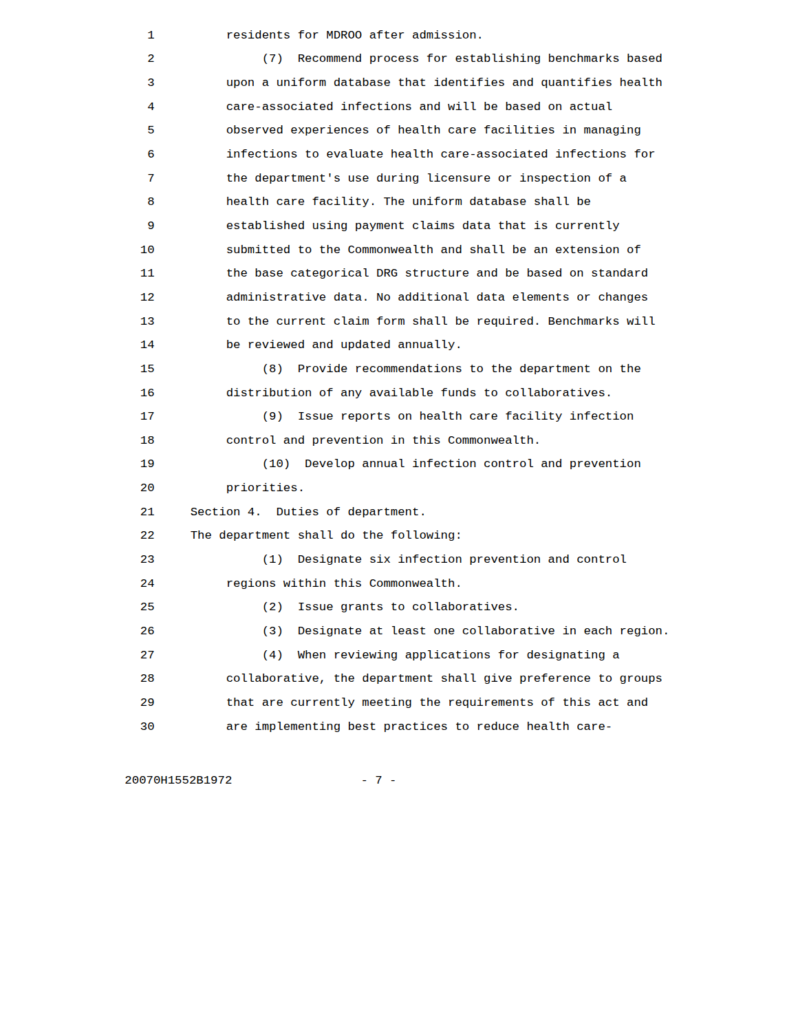residents for MDROO after admission.
(7) Recommend process for establishing benchmarks based
upon a uniform database that identifies and quantifies health
care-associated infections and will be based on actual
observed experiences of health care facilities in managing
infections to evaluate health care-associated infections for
the department's use during licensure or inspection of a
health care facility. The uniform database shall be
established using payment claims data that is currently
submitted to the Commonwealth and shall be an extension of
the base categorical DRG structure and be based on standard
administrative data. No additional data elements or changes
to the current claim form shall be required. Benchmarks will
be reviewed and updated annually.
(8) Provide recommendations to the department on the
distribution of any available funds to collaboratives.
(9) Issue reports on health care facility infection
control and prevention in this Commonwealth.
(10) Develop annual infection control and prevention
priorities.
Section 4. Duties of department.
The department shall do the following:
(1) Designate six infection prevention and control
regions within this Commonwealth.
(2) Issue grants to collaboratives.
(3) Designate at least one collaborative in each region.
(4) When reviewing applications for designating a
collaborative, the department shall give preference to groups
that are currently meeting the requirements of this act and
are implementing best practices to reduce health care-
20070H1552B1972 - 7 -